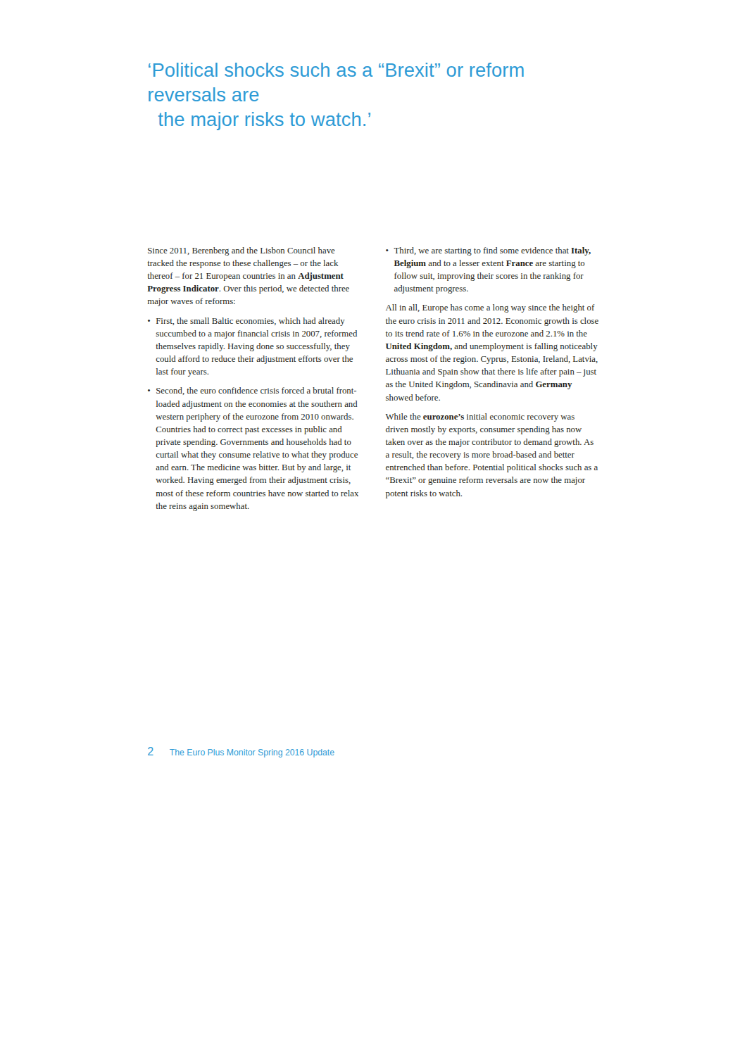‘Political shocks such as a “Brexit” or reform reversals arethe major risks to watch.’
Since 2011, Berenberg and the Lisbon Council have tracked the response to these challenges – or the lack thereof – for 21 European countries in an Adjustment Progress Indicator. Over this period, we detected three major waves of reforms:
First, the small Baltic economies, which had already succumbed to a major financial crisis in 2007, reformed themselves rapidly. Having done so successfully, they could afford to reduce their adjustment efforts over the last four years.
Second, the euro confidence crisis forced a brutal front-loaded adjustment on the economies at the southern and western periphery of the eurozone from 2010 onwards. Countries had to correct past excesses in public and private spending. Governments and households had to curtail what they consume relative to what they produce and earn. The medicine was bitter. But by and large, it worked. Having emerged from their adjustment crisis, most of these reform countries have now started to relax the reins again somewhat.
Third, we are starting to find some evidence that Italy, Belgium and to a lesser extent France are starting to follow suit, improving their scores in the ranking for adjustment progress.
All in all, Europe has come a long way since the height of the euro crisis in 2011 and 2012. Economic growth is close to its trend rate of 1.6% in the eurozone and 2.1% in the United Kingdom, and unemployment is falling noticeably across most of the region. Cyprus, Estonia, Ireland, Latvia, Lithuania and Spain show that there is life after pain – just as the United Kingdom, Scandinavia and Germany showed before.
While the eurozone’s initial economic recovery was driven mostly by exports, consumer spending has now taken over as the major contributor to demand growth. As a result, the recovery is more broad-based and better entrenched than before. Potential political shocks such as a “Brexit” or genuine reform reversals are now the major potent risks to watch.
2 The Euro Plus Monitor Spring 2016 Update